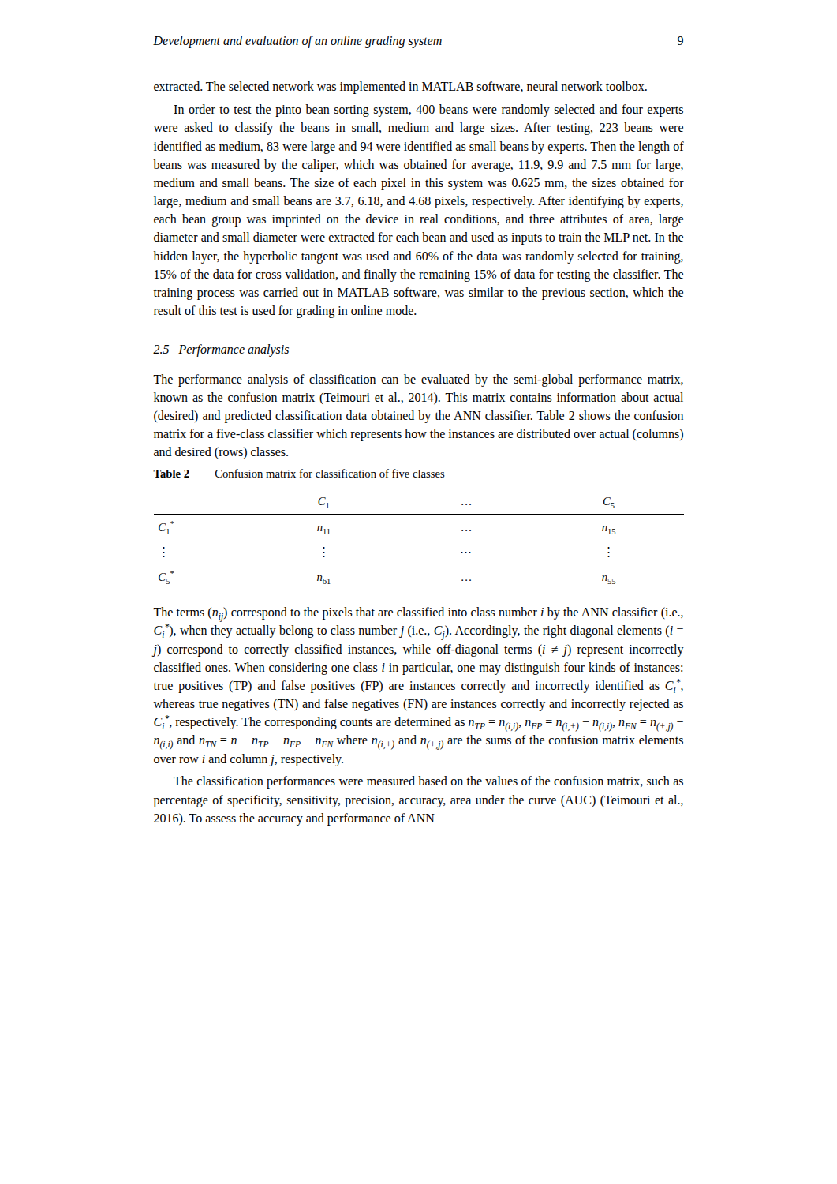Development and evaluation of an online grading system 9
extracted. The selected network was implemented in MATLAB software, neural network toolbox.
In order to test the pinto bean sorting system, 400 beans were randomly selected and four experts were asked to classify the beans in small, medium and large sizes. After testing, 223 beans were identified as medium, 83 were large and 94 were identified as small beans by experts. Then the length of beans was measured by the caliper, which was obtained for average, 11.9, 9.9 and 7.5 mm for large, medium and small beans. The size of each pixel in this system was 0.625 mm, the sizes obtained for large, medium and small beans are 3.7, 6.18, and 4.68 pixels, respectively. After identifying by experts, each bean group was imprinted on the device in real conditions, and three attributes of area, large diameter and small diameter were extracted for each bean and used as inputs to train the MLP net. In the hidden layer, the hyperbolic tangent was used and 60% of the data was randomly selected for training, 15% of the data for cross validation, and finally the remaining 15% of data for testing the classifier. The training process was carried out in MATLAB software, was similar to the previous section, which the result of this test is used for grading in online mode.
2.5 Performance analysis
The performance analysis of classification can be evaluated by the semi-global performance matrix, known as the confusion matrix (Teimouri et al., 2014). This matrix contains information about actual (desired) and predicted classification data obtained by the ANN classifier. Table 2 shows the confusion matrix for a five-class classifier which represents how the instances are distributed over actual (columns) and desired (rows) classes.
Table 2 Confusion matrix for classification of five classes
| | C 1 | … | C 5 |
| --- | --- | --- | --- |
| C 1 * | n 11 | … | n 15 |
| ⋮ | ⋮ | ⋯ | ⋮ |
| C 5 * | n 61 | … | n 55 |
The terms (nij) correspond to the pixels that are classified into class number i by the ANN classifier (i.e., Ci*), when they actually belong to class number j (i.e., Cj). Accordingly, the right diagonal elements (i = j) correspond to correctly classified instances, while off-diagonal terms (i ≠ j) represent incorrectly classified ones. When considering one class i in particular, one may distinguish four kinds of instances: true positives (TP) and false positives (FP) are instances correctly and incorrectly identified as Ci*, whereas true negatives (TN) and false negatives (FN) are instances correctly and incorrectly rejected as Ci*, respectively. The corresponding counts are determined as nTP = n(i,i), nFP = n(i,+) − n(i,i), nFN = n(+,j) − n(i,i) and nTN = n − nTP − nFP − nFN where n(i,+) and n(+,j) are the sums of the confusion matrix elements over row i and column j, respectively.
The classification performances were measured based on the values of the confusion matrix, such as percentage of specificity, sensitivity, precision, accuracy, area under the curve (AUC) (Teimouri et al., 2016). To assess the accuracy and performance of ANN